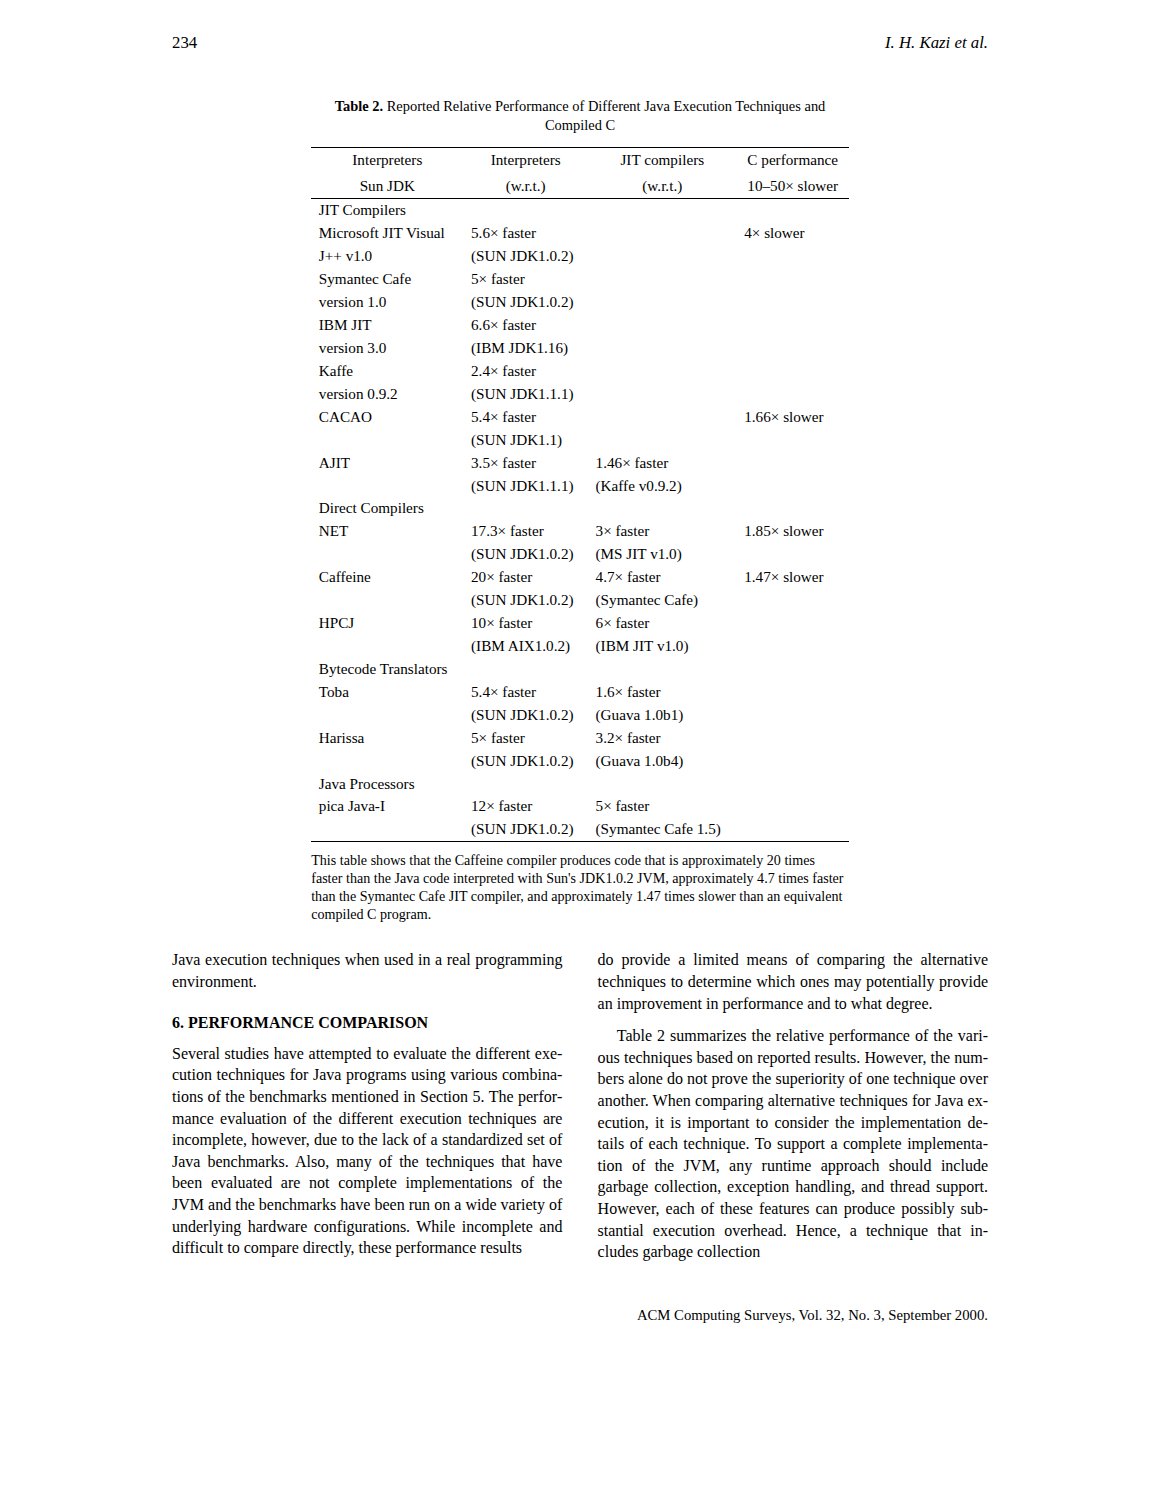234 I. H. Kazi et al.
Table 2. Reported Relative Performance of Different Java Execution Techniques and Compiled C
| Interpreters | Interpreters | JIT compilers | C performance |
| --- | --- | --- | --- |
| Sun JDK | (w.r.t.) | (w.r.t.) | 10–50× slower |
| JIT Compilers | | | |
| Microsoft JIT Visual | 5.6× faster | | 4× slower |
| J++ v1.0 | (SUN JDK1.0.2) | | |
| Symantec Cafe | 5× faster | | |
| version 1.0 | (SUN JDK1.0.2) | | |
| IBM JIT | 6.6× faster | | |
| version 3.0 | (IBM JDK1.16) | | |
| Kaffe | 2.4× faster | | |
| version 0.9.2 | (SUN JDK1.1.1) | | |
| CACAO | 5.4× faster | | 1.66× slower |
| | (SUN JDK1.1) | | |
| AJIT | 3.5× faster | 1.46× faster | |
| | (SUN JDK1.1.1) | (Kaffe v0.9.2) | |
| Direct Compilers | | | |
| NET | 17.3× faster | 3× faster | 1.85× slower |
| | (SUN JDK1.0.2) | (MS JIT v1.0) | |
| Caffeine | 20× faster | 4.7× faster | 1.47× slower |
| | (SUN JDK1.0.2) | (Symantec Cafe) | |
| HPCJ | 10× faster | 6× faster | |
| | (IBM AIX1.0.2) | (IBM JIT v1.0) | |
| Bytecode Translators | | | |
| Toba | 5.4× faster | 1.6× faster | |
| | (SUN JDK1.0.2) | (Guava 1.0b1) | |
| Harissa | 5× faster | 3.2× faster | |
| | (SUN JDK1.0.2) | (Guava 1.0b4) | |
| Java Processors | | | |
| pica Java-I | 12× faster | 5× faster | |
| | (SUN JDK1.0.2) | (Symantec Cafe 1.5) | |
This table shows that the Caffeine compiler produces code that is approximately 20 times faster than the Java code interpreted with Sun's JDK1.0.2 JVM, approximately 4.7 times faster than the Symantec Cafe JIT compiler, and approximately 1.47 times slower than an equivalent compiled C program.
Java execution techniques when used in a real programming environment.
6. PERFORMANCE COMPARISON
Several studies have attempted to evaluate the different execution techniques for Java programs using various combinations of the benchmarks mentioned in Section 5. The performance evaluation of the different execution techniques are incomplete, however, due to the lack of a standardized set of Java benchmarks. Also, many of the techniques that have been evaluated are not complete implementations of the JVM and the benchmarks have been run on a wide variety of underlying hardware configurations. While incomplete and difficult to compare directly, these performance results
do provide a limited means of comparing the alternative techniques to determine which ones may potentially provide an improvement in performance and to what degree.
Table 2 summarizes the relative performance of the various techniques based on reported results. However, the numbers alone do not prove the superiority of one technique over another. When comparing alternative techniques for Java execution, it is important to consider the implementation details of each technique. To support a complete implementation of the JVM, any runtime approach should include garbage collection, exception handling, and thread support. However, each of these features can produce possibly substantial execution overhead. Hence, a technique that includes garbage collection
ACM Computing Surveys, Vol. 32, No. 3, September 2000.